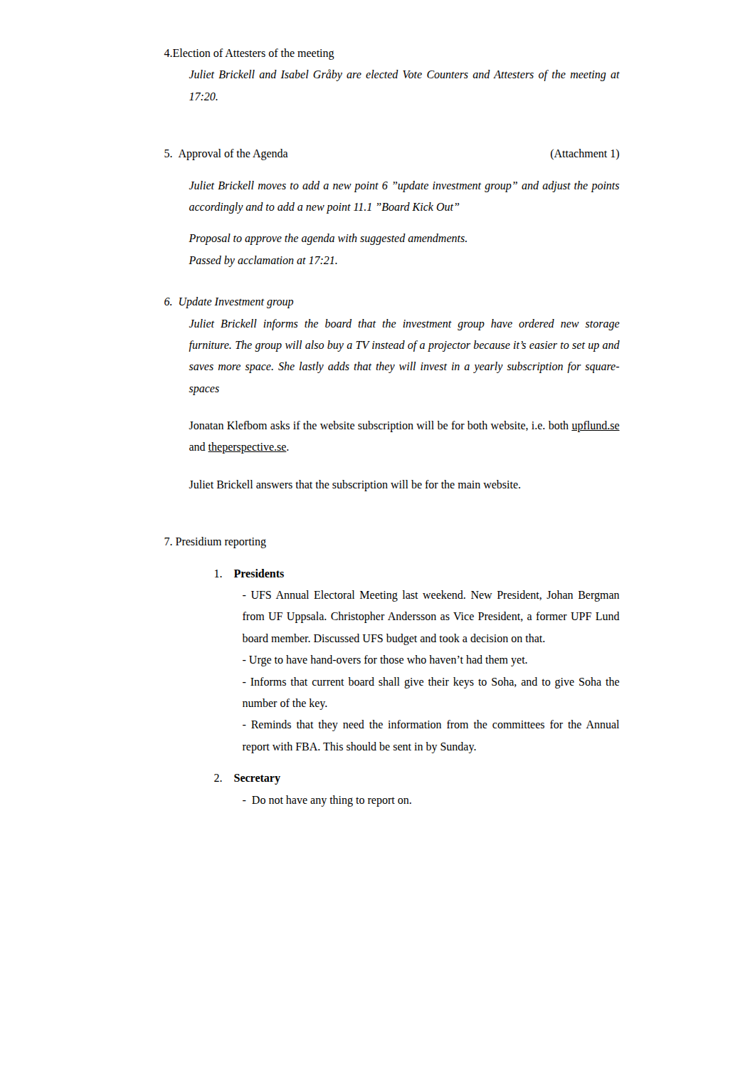4.Election of Attesters of the meeting
Juliet Brickell and Isabel Gråby are elected Vote Counters and Attesters of the meeting at 17:20.
5. Approval of the Agenda (Attachment 1)
Juliet Brickell moves to add a new point 6 ”update investment group” and adjust the points accordingly and to add a new point 11.1 ”Board Kick Out”
Proposal to approve the agenda with suggested amendments.
Passed by acclamation at 17:21.
6. Update Investment group
Juliet Brickell informs the board that the investment group have ordered new storage furniture. The group will also buy a TV instead of a projector because it’s easier to set up and saves more space. She lastly adds that they will invest in a yearly subscription for square-spaces
Jonatan Klefbom asks if the website subscription will be for both website, i.e. both upflund.se and theperspective.se.
Juliet Brickell answers that the subscription will be for the main website.
7. Presidium reporting
1. Presidents
- UFS Annual Electoral Meeting last weekend. New President, Johan Bergman from UF Uppsala. Christopher Andersson as Vice President, a former UPF Lund board member. Discussed UFS budget and took a decision on that.
- Urge to have hand-overs for those who haven’t had them yet.
- Informs that current board shall give their keys to Soha, and to give Soha the number of the key.
- Reminds that they need the information from the committees for the Annual report with FBA. This should be sent in by Sunday.
2. Secretary
- Do not have any thing to report on.